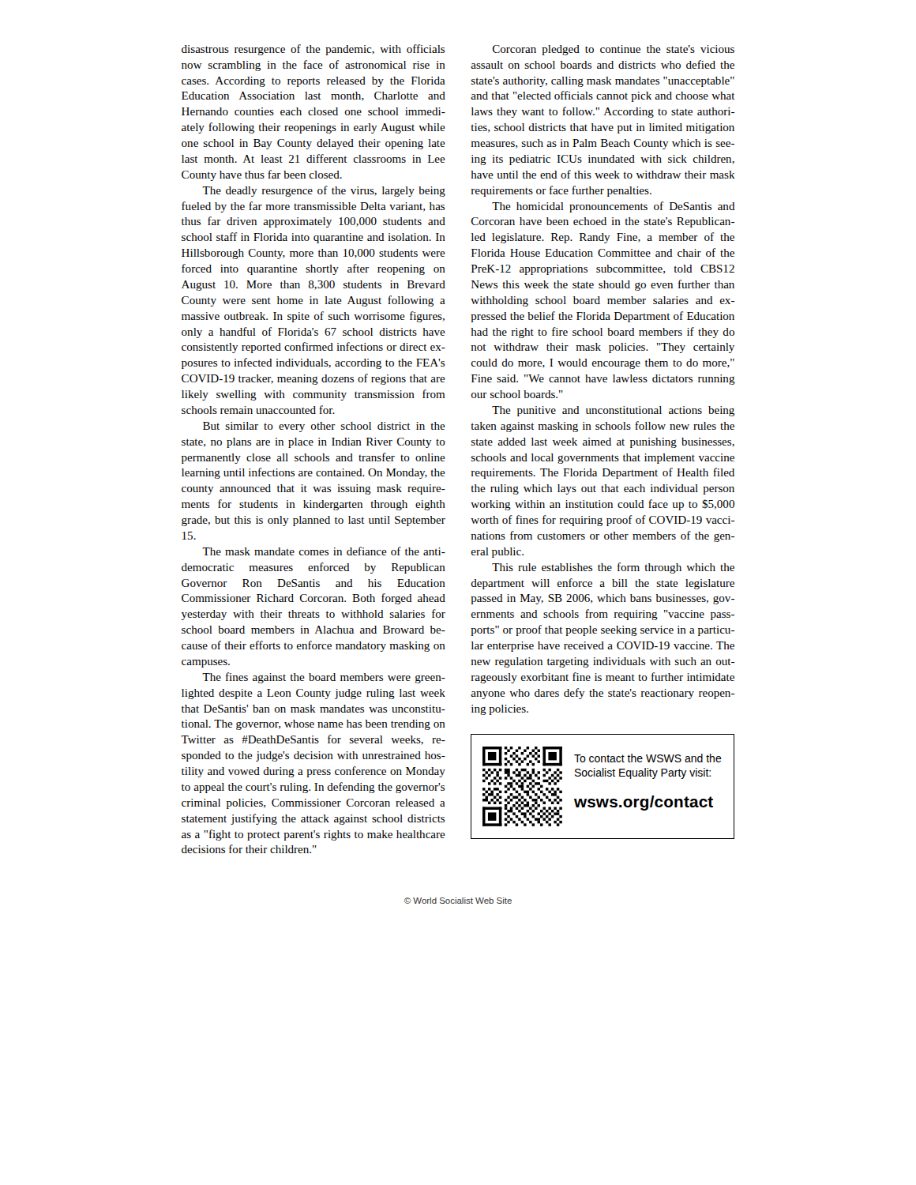disastrous resurgence of the pandemic, with officials now scrambling in the face of astronomical rise in cases. According to reports released by the Florida Education Association last month, Charlotte and Hernando counties each closed one school immediately following their reopenings in early August while one school in Bay County delayed their opening late last month. At least 21 different classrooms in Lee County have thus far been closed.
The deadly resurgence of the virus, largely being fueled by the far more transmissible Delta variant, has thus far driven approximately 100,000 students and school staff in Florida into quarantine and isolation. In Hillsborough County, more than 10,000 students were forced into quarantine shortly after reopening on August 10. More than 8,300 students in Brevard County were sent home in late August following a massive outbreak. In spite of such worrisome figures, only a handful of Florida's 67 school districts have consistently reported confirmed infections or direct exposures to infected individuals, according to the FEA's COVID-19 tracker, meaning dozens of regions that are likely swelling with community transmission from schools remain unaccounted for.
But similar to every other school district in the state, no plans are in place in Indian River County to permanently close all schools and transfer to online learning until infections are contained. On Monday, the county announced that it was issuing mask requirements for students in kindergarten through eighth grade, but this is only planned to last until September 15.
The mask mandate comes in defiance of the anti-democratic measures enforced by Republican Governor Ron DeSantis and his Education Commissioner Richard Corcoran. Both forged ahead yesterday with their threats to withhold salaries for school board members in Alachua and Broward because of their efforts to enforce mandatory masking on campuses.
The fines against the board members were greenlighted despite a Leon County judge ruling last week that DeSantis' ban on mask mandates was unconstitutional. The governor, whose name has been trending on Twitter as #DeathDeSantis for several weeks, responded to the judge's decision with unrestrained hostility and vowed during a press conference on Monday to appeal the court's ruling. In defending the governor's criminal policies, Commissioner Corcoran released a statement justifying the attack against school districts as a "fight to protect parent's rights to make healthcare decisions for their children."
Corcoran pledged to continue the state's vicious assault on school boards and districts who defied the state's authority, calling mask mandates "unacceptable" and that "elected officials cannot pick and choose what laws they want to follow." According to state authorities, school districts that have put in limited mitigation measures, such as in Palm Beach County which is seeing its pediatric ICUs inundated with sick children, have until the end of this week to withdraw their mask requirements or face further penalties.
The homicidal pronouncements of DeSantis and Corcoran have been echoed in the state's Republican-led legislature. Rep. Randy Fine, a member of the Florida House Education Committee and chair of the PreK-12 appropriations subcommittee, told CBS12 News this week the state should go even further than withholding school board member salaries and expressed the belief the Florida Department of Education had the right to fire school board members if they do not withdraw their mask policies. "They certainly could do more, I would encourage them to do more," Fine said. "We cannot have lawless dictators running our school boards."
The punitive and unconstitutional actions being taken against masking in schools follow new rules the state added last week aimed at punishing businesses, schools and local governments that implement vaccine requirements. The Florida Department of Health filed the ruling which lays out that each individual person working within an institution could face up to $5,000 worth of fines for requiring proof of COVID-19 vaccinations from customers or other members of the general public.
This rule establishes the form through which the department will enforce a bill the state legislature passed in May, SB 2006, which bans businesses, governments and schools from requiring "vaccine passports" or proof that people seeking service in a particular enterprise have received a COVID-19 vaccine. The new regulation targeting individuals with such an outrageously exorbitant fine is meant to further intimidate anyone who dares defy the state's reactionary reopening policies.
To contact the WSWS and the
Socialist Equality Party visit:
wsws.org/contact
© World Socialist Web Site